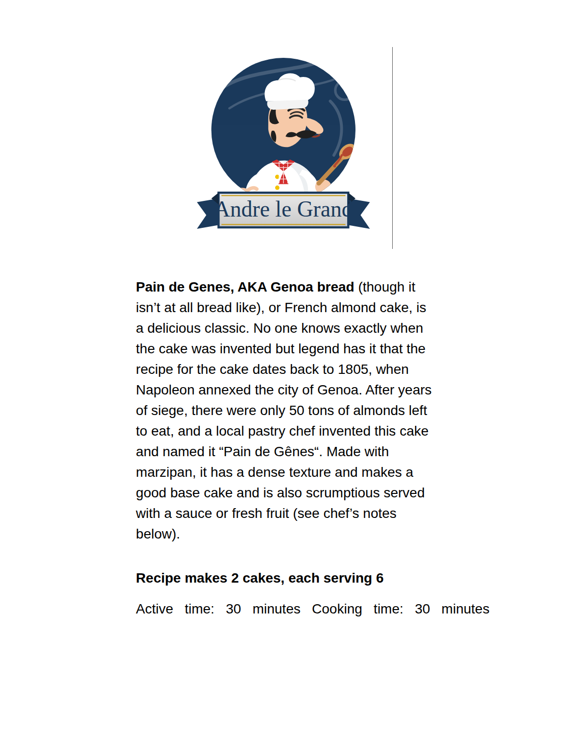Andre le Grand
Pain de Genes, AKA Genoa bread (though it isn’t at all bread like), or French almond cake, is a delicious classic. No one knows exactly when the cake was invented but legend has it that the recipe for the cake dates back to 1805, when Napoleon annexed the city of Genoa. After years of siege, there were only 50 tons of almonds left to eat, and a local pastry chef invented this cake and named it “Pain de Gênes“. Made with marzipan, it has a dense texture and makes a good base cake and is also scrumptious served with a sauce or fresh fruit (see chef’s notes below).
Recipe makes 2 cakes, each serving 6
Active time: 30 minutes Cooking time: 30 minutes